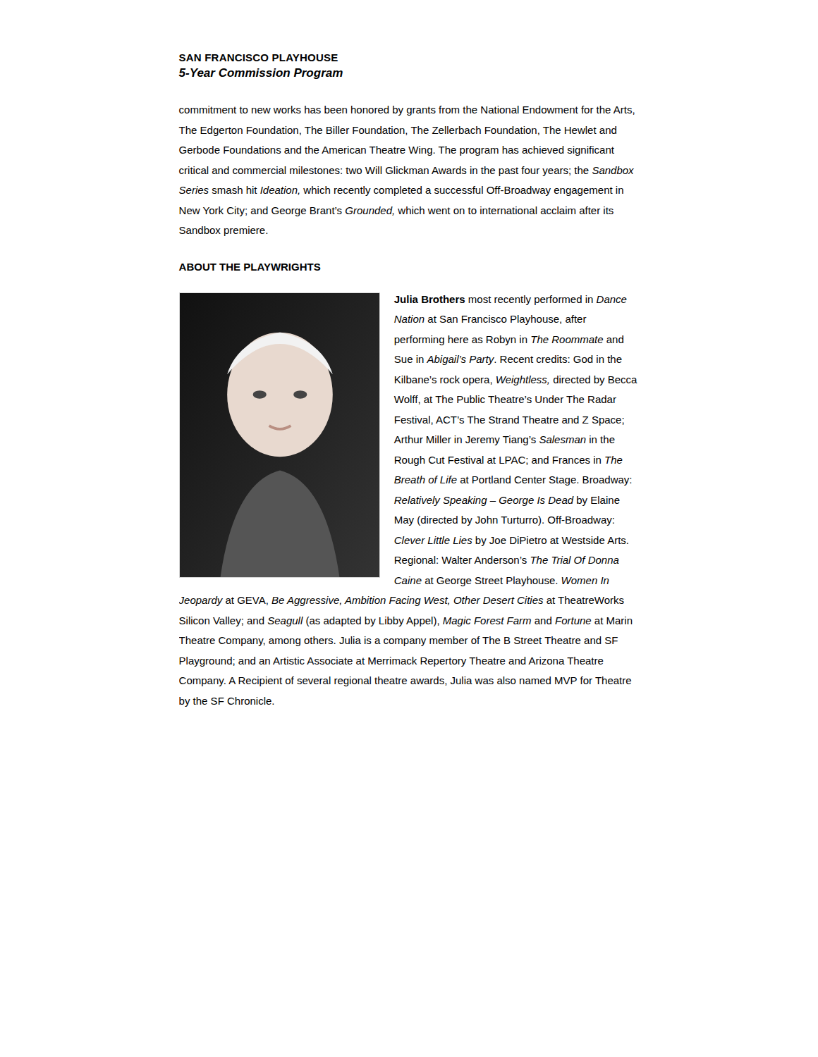SAN FRANCISCO PLAYHOUSE
5-Year Commission Program
commitment to new works has been honored by grants from the National Endowment for the Arts, The Edgerton Foundation, The Biller Foundation, The Zellerbach Foundation, The Hewlet and Gerbode Foundations and the American Theatre Wing. The program has achieved significant critical and commercial milestones: two Will Glickman Awards in the past four years; the Sandbox Series smash hit Ideation, which recently completed a successful Off-Broadway engagement in New York City; and George Brant’s Grounded, which went on to international acclaim after its Sandbox premiere.
ABOUT THE PLAYWRIGHTS
Julia Brothers most recently performed in Dance Nation at San Francisco Playhouse, after performing here as Robyn in The Roommate and Sue in Abigail’s Party. Recent credits: God in the Kilbane’s rock opera, Weightless, directed by Becca Wolff, at The Public Theatre’s Under The Radar Festival, ACT’s The Strand Theatre and Z Space; Arthur Miller in Jeremy Tiang’s Salesman in the Rough Cut Festival at LPAC; and Frances in The Breath of Life at Portland Center Stage. Broadway: Relatively Speaking – George Is Dead by Elaine May (directed by John Turturro). Off-Broadway: Clever Little Lies by Joe DiPietro at Westside Arts. Regional: Walter Anderson’s The Trial Of Donna Caine at George Street Playhouse. Women In Jeopardy at GEVA, Be Aggressive, Ambition Facing West, Other Desert Cities at TheatreWorks Silicon Valley; and Seagull (as adapted by Libby Appel), Magic Forest Farm and Fortune at Marin Theatre Company, among others. Julia is a company member of The B Street Theatre and SF Playground; and an Artistic Associate at Merrimack Repertory Theatre and Arizona Theatre Company. A Recipient of several regional theatre awards, Julia was also named MVP for Theatre by the SF Chronicle.